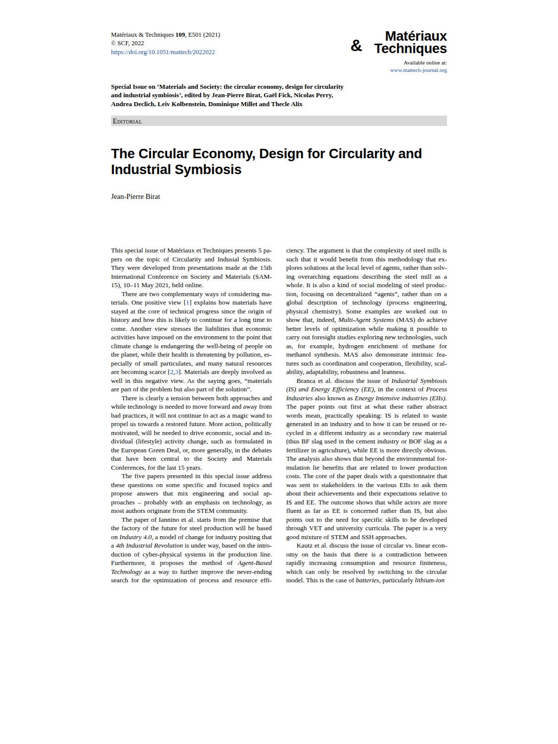Matériaux & Techniques 109, E501 (2021)
© SCF, 2022
https://doi.org/10.1051/mattech/2022022
Matériaux &Techniques
Available online at:
www.mattech-journal.org
Special Issue on ‘Materials and Society: the circular economy, design for circularity and industrial symbiosis’, edited by Jean-Pierre Birat, Gaël Fick, Nicolas Perry, Andrea Declich, Leiv Kolbenstein, Dominique Millet and Thecle Alix
Editorial
The Circular Economy, Design for Circularity and Industrial Symbiosis
Jean-Pierre Birat
This special issue of Matériaux et Techniques presents 5 papers on the topic of Circularity and Indusial Symbiosis. They were developed from presentations made at the 15th International Conference on Society and Materials (SAM-15), 10–11 May 2021, held online.
There are two complementary ways of considering materials. One positive view [1] explains how materials have stayed at the core of technical progress since the origin of history and how this is likely to continue for a long time to come. Another view stresses the liabilities that economic activities have imposed on the environment to the point that climate change is endangering the well-being of people on the planet, while their health is threatening by pollution, especially of small particulates, and many natural resources are becoming scarce [2,3]. Materials are deeply involved as well in this negative view. As the saying goes, “materials are part of the problem but also part of the solution”.
There is clearly a tension between both approaches and while technology is needed to move forward and away from bad practices, it will not continue to act as a magic wand to propel us towards a restored future. More action, politically motivated, will be needed to drive economic, social and individual (lifestyle) activity change, such as formulated in the European Green Deal, or, more generally, in the debates that have been central to the Society and Materials Conferences, for the last 15 years.
The five papers presented in this special issue address these questions on some specific and focused topics and propose answers that mix engineering and social approaches – probably with an emphasis on technology, as most authors originate from the STEM community.
The paper of Iannino et al. starts from the premise that the factory of the future for steel production will be based on Industry 4.0, a model of change for industry positing that a 4th Industrial Revolution is under way, based on the introduction of cyber-physical systems in the production line. Furthermore, it proposes the method of Agent-Based Technology as a way to further improve the never-ending search for the optimization of process and resource efficiency. The argument is that the complexity of steel mills is such that it would benefit from this methodology that explores solutions at the local level of agents, rather than solving overarching equations describing the steel mill as a whole. It is also a kind of social modeling of steel production, focusing on decentralized “agents”, rather than on a global description of technology (process engineering, physical chemistry). Some examples are worked out to show that, indeed, Multi-Agent Systems (MAS) do achieve better levels of optimization while making it possible to carry out foresight studies exploring new technologies, such as, for example, hydrogen enrichment of methane for methanol synthesis. MAS also demonstrate intrinsic features such as coordination and cooperation, flexibility, scalability, adaptability, robustness and leanness.
Branca et al. discuss the issue of Industrial Symbiosis (IS) and Energy Efficiency (EE), in the context of Process Industries also known as Energy Intensive industries (EIIs). The paper points out first at what these rather abstract words mean, practically speaking: IS is related to waste generated in an industry and to how it can be reused or recycled in a different industry as a secondary raw material (thus BF slag used in the cement industry or BOF slag as a fertilizer in agriculture), while EE is more directly obvious. The analysis also shows that beyond the environmental formulation lie benefits that are related to lower production costs. The core of the paper deals with a questionnaire that was sent to stakeholders in the various EIIs to ask them about their achievements and their expectations relative to IS and EE. The outcome shows that while actors are more fluent as far as EE is concerned rather than IS, but also points out to the need for specific skills to be developed through VET and university curricula. The paper is a very good mixture of STEM and SSH approaches.
Kautz et al. discuss the issue of circular vs. linear economy on the basis that there is a contradiction between rapidly increasing consumption and resource finiteness, which can only be resolved by switching to the circular model. This is the case of batteries, particularly lithium-ion